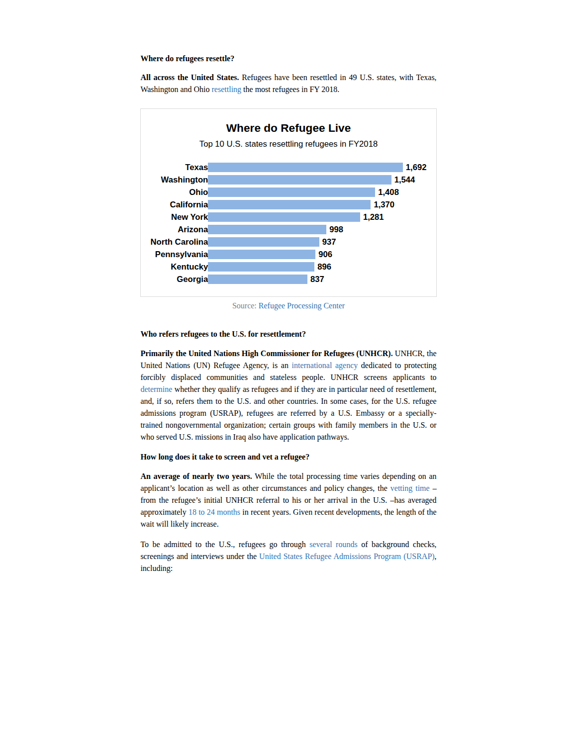Where do refugees resettle?
All across the United States. Refugees have been resettled in 49 U.S. states, with Texas, Washington and Ohio resettling the most refugees in FY 2018.
Where do Refugee Live
Top 10 U.S. states resettling refugees in FY2018
| Texas | 1,692 |
| Washington | 1,544 |
| Ohio | 1,408 |
| California | 1,370 |
| New York | 1,281 |
| Arizona | 998 |
| North Carolina | 937 |
| Pennsylvania | 906 |
| Kentucky | 896 |
| Georgia | 837 |
Source: Refugee Processing Center
Who refers refugees to the U.S. for resettlement?
Primarily the United Nations High Commissioner for Refugees (UNHCR). UNHCR, the United Nations (UN) Refugee Agency, is an international agency dedicated to protecting forcibly displaced communities and stateless people. UNHCR screens applicants to determine whether they qualify as refugees and if they are in particular need of resettlement, and, if so, refers them to the U.S. and other countries. In some cases, for the U.S. refugee admissions program (USRAP), refugees are referred by a U.S. Embassy or a specially-trained nongovernmental organization; certain groups with family members in the U.S. or who served U.S. missions in Iraq also have application pathways.
How long does it take to screen and vet a refugee?
An average of nearly two years. While the total processing time varies depending on an applicant’s location as well as other circumstances and policy changes, the vetting time – from the refugee’s initial UNHCR referral to his or her arrival in the U.S. –has averaged approximately 18 to 24 months in recent years. Given recent developments, the length of the wait will likely increase.
To be admitted to the U.S., refugees go through several rounds of background checks, screenings and interviews under the United States Refugee Admissions Program (USRAP), including: